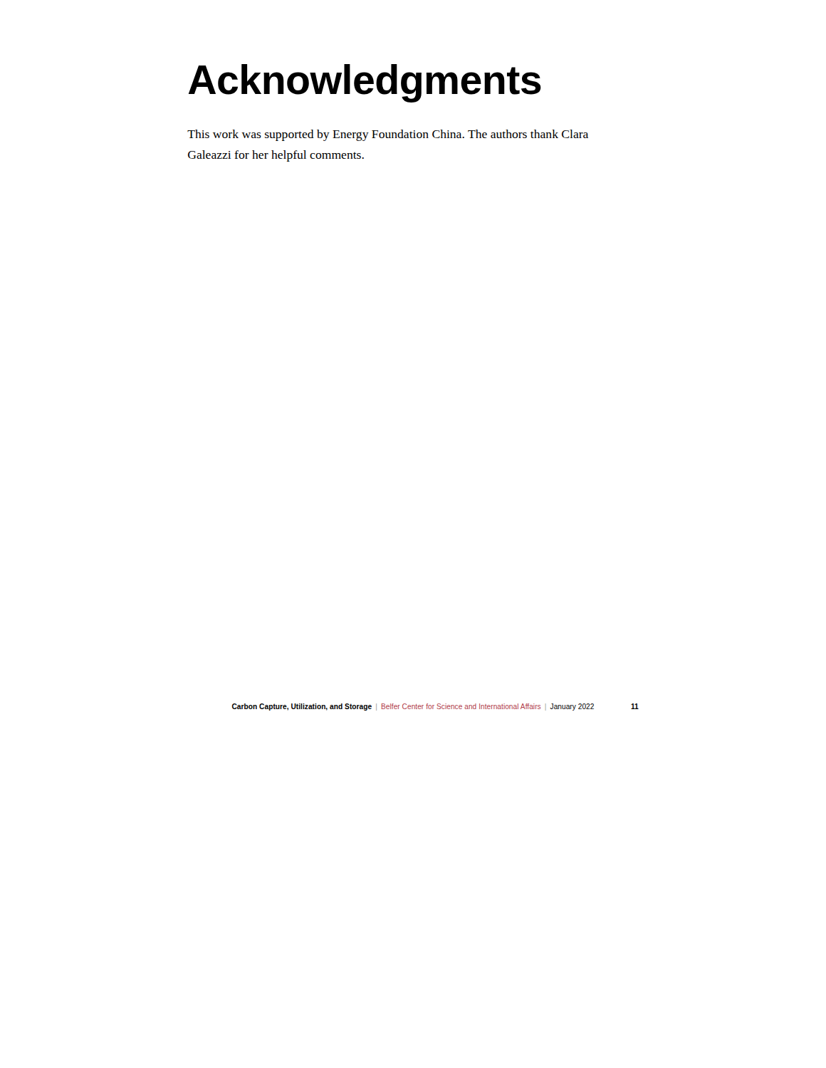Acknowledgments
This work was supported by Energy Foundation China. The authors thank Clara Galeazzi for her helpful comments.
Carbon Capture, Utilization, and Storage | Belfer Center for Science and International Affairs | January 2022 11